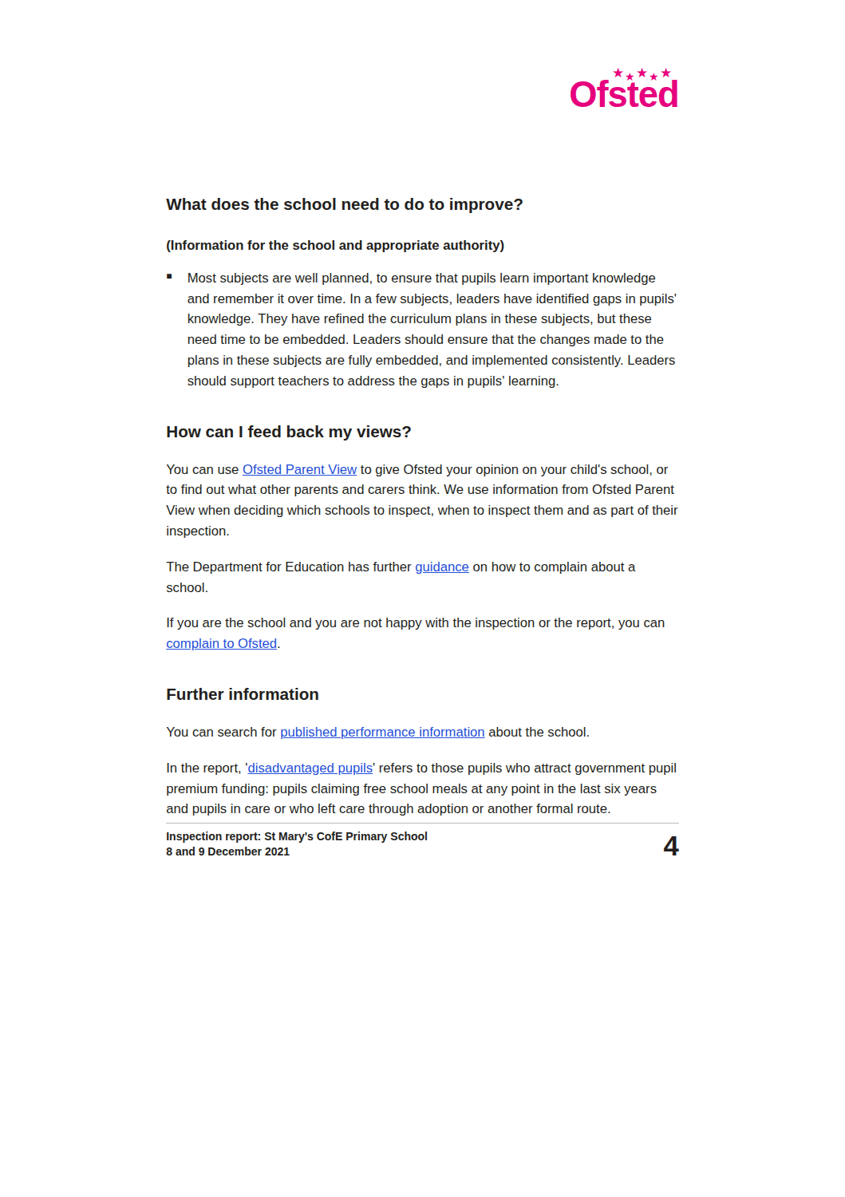★★★★★ Ofsted
What does the school need to do to improve?
(Information for the school and appropriate authority)
Most subjects are well planned, to ensure that pupils learn important knowledge and remember it over time. In a few subjects, leaders have identified gaps in pupils' knowledge. They have refined the curriculum plans in these subjects, but these need time to be embedded. Leaders should ensure that the changes made to the plans in these subjects are fully embedded, and implemented consistently. Leaders should support teachers to address the gaps in pupils' learning.
How can I feed back my views?
You can use Ofsted Parent View to give Ofsted your opinion on your child's school, or to find out what other parents and carers think. We use information from Ofsted Parent View when deciding which schools to inspect, when to inspect them and as part of their inspection.
The Department for Education has further guidance on how to complain about a school.
If you are the school and you are not happy with the inspection or the report, you can complain to Ofsted.
Further information
You can search for published performance information about the school.
In the report, 'disadvantaged pupils' refers to those pupils who attract government pupil premium funding: pupils claiming free school meals at any point in the last six years and pupils in care or who left care through adoption or another formal route.
Inspection report: St Mary's CofE Primary School
8 and 9 December 2021
4